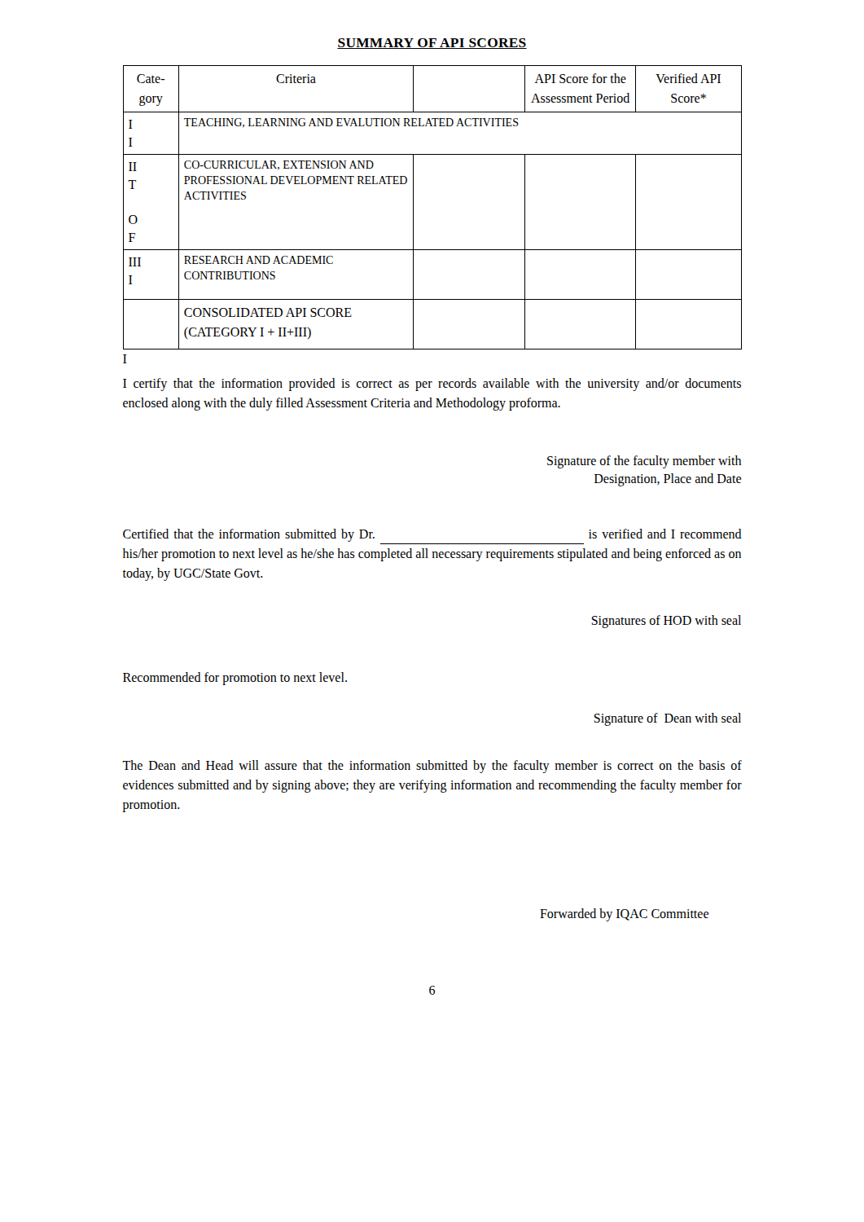SUMMARY OF API SCORES
| Cate- gory | Criteria | | API Score for the Assessment Period | Verified API Score* |
| I I | TEACHING, LEARNING AND EVALUTION RELATED ACTIVITIES |
| II T O F | CO-CURRICULAR, EXTENSION AND PROFESSIONAL DEVELOPMENT RELATED ACTIVITIES | | | |
| III I | RESEARCH AND ACADEMIC CONTRIBUTIONS | | | |
| | CONSOLIDATED API SCORE (CATEGORY I + II+III) | | | |
I
I certify that the information provided is correct as per records available with the university and/or documents enclosed along with the duly filled Assessment Criteria and Methodology proforma.
Signature of the faculty member with
Designation, Place and Date
Certified that the information submitted by Dr. is verified and I recommend his/her promotion to next level as he/she has completed all necessary requirements stipulated and being enforced as on today, by UGC/State Govt.
Signatures of HOD with seal
Recommended for promotion to next level.
Signature of Dean with seal
The Dean and Head will assure that the information submitted by the faculty member is correct on the basis of evidences submitted and by signing above; they are verifying information and recommending the faculty member for promotion.
Forwarded by IQAC Committee
6